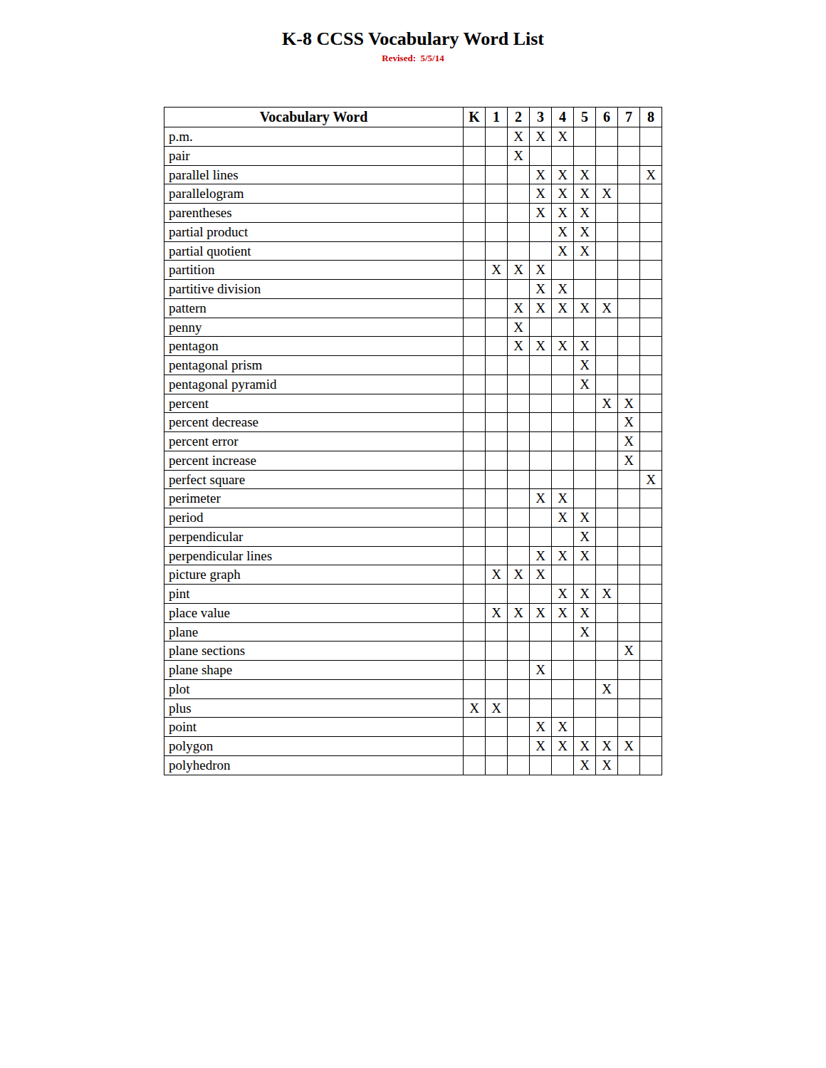K-8 CCSS Vocabulary Word List
Revised: 5/5/14
| Vocabulary Word | K | 1 | 2 | 3 | 4 | 5 | 6 | 7 | 8 |
| --- | --- | --- | --- | --- | --- | --- | --- | --- | --- |
| p.m. | | | X | X | X | | | | |
| pair | | | X | | | | | | |
| parallel lines | | | | X | X | X | | | X |
| parallelogram | | | | X | X | X | X | | |
| parentheses | | | | X | X | X | | | |
| partial product | | | | | X | X | | | |
| partial quotient | | | | | X | X | | | |
| partition | | X | X | X | | | | | |
| partitive division | | | | X | X | | | | |
| pattern | | | X | X | X | X | X | | |
| penny | | | X | | | | | | |
| pentagon | | | X | X | X | X | | | |
| pentagonal prism | | | | | | X | | | |
| pentagonal pyramid | | | | | | X | | | |
| percent | | | | | | | X | X | |
| percent decrease | | | | | | | | X | |
| percent error | | | | | | | | X | |
| percent increase | | | | | | | | X | |
| perfect square | | | | | | | | | X |
| perimeter | | | | X | X | | | | |
| period | | | | | X | X | | | |
| perpendicular | | | | | | X | | | |
| perpendicular lines | | | | X | X | X | | | |
| picture graph | | X | X | X | | | | | |
| pint | | | | | X | X | X | | |
| place value | | X | X | X | X | X | | | |
| plane | | | | | | X | | | |
| plane sections | | | | | | | | X | |
| plane shape | | | | X | | | | | |
| plot | | | | | | | X | | |
| plus | X | X | | | | | | | |
| point | | | | X | X | | | | |
| polygon | | | | X | X | X | X | X | |
| polyhedron | | | | | | X | X | | |